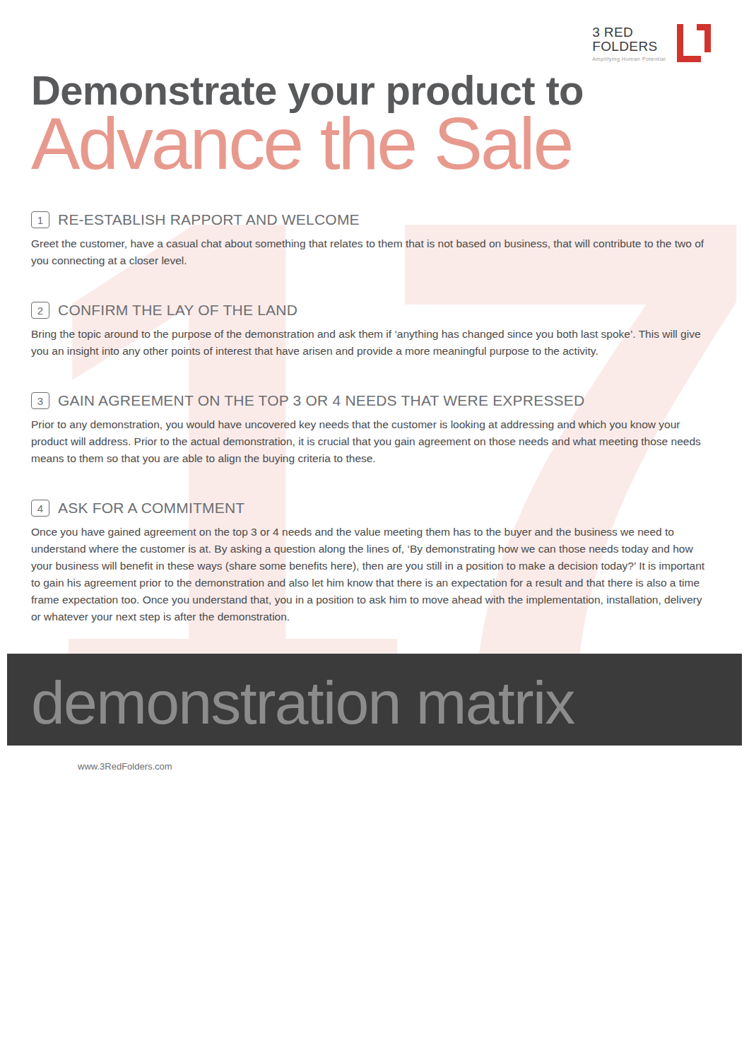17
3 RED FOLDERS Amplifying Human Potential
Demonstrate your product to Advance the Sale
1 Re-establish rapport and welcome
Greet the customer, have a casual chat about something that relates to them that is not based on business, that will contribute to the two of you connecting at a closer level.
2 Confirm the lay of the land
Bring the topic around to the purpose of the demonstration and ask them if ‘anything has changed since you both last spoke’. This will give you an insight into any other points of interest that have arisen and provide a more meaningful purpose to the activity.
3 Gain agreement on the top 3 or 4 needs that were expressed
Prior to any demonstration, you would have uncovered key needs that the customer is looking at addressing and which you know your product will address. Prior to the actual demonstration, it is crucial that you gain agreement on those needs and what meeting those needs means to them so that you are able to align the buying criteria to these.
4 Ask for a commitment
Once you have gained agreement on the top 3 or 4 needs and the value meeting them has to the buyer and the business we need to understand where the customer is at. By asking a question along the lines of, ‘By demonstrating how we can those needs today and how your business will benefit in these ways (share some benefits here), then are you still in a position to make a decision today?’ It is important to gain his agreement prior to the demonstration and also let him know that there is an expectation for a result and that there is also a time frame expectation too. Once you understand that, you in a position to ask him to move ahead with the implementation, installation, delivery or whatever your next step is after the demonstration.
demonstration matrix
www.3RedFolders.com